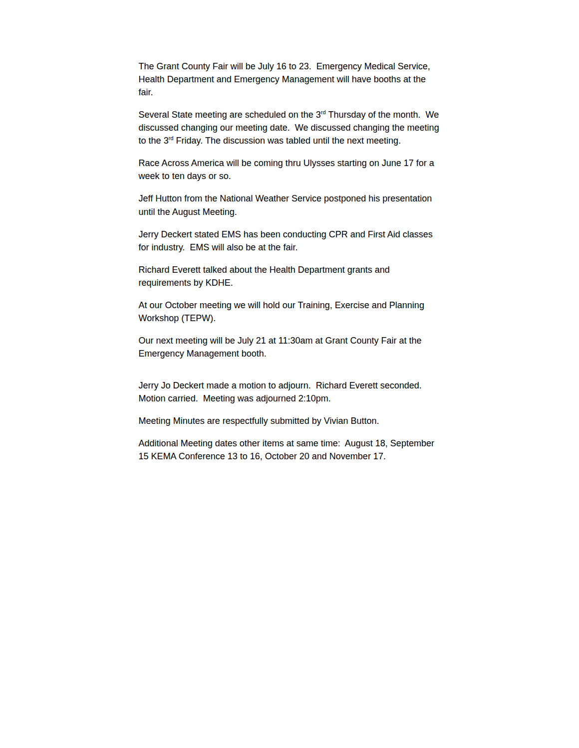The Grant County Fair will be July 16 to 23. Emergency Medical Service, Health Department and Emergency Management will have booths at the fair.
Several State meeting are scheduled on the 3rd Thursday of the month. We discussed changing our meeting date. We discussed changing the meeting to the 3rd Friday. The discussion was tabled until the next meeting.
Race Across America will be coming thru Ulysses starting on June 17 for a week to ten days or so.
Jeff Hutton from the National Weather Service postponed his presentation until the August Meeting.
Jerry Deckert stated EMS has been conducting CPR and First Aid classes for industry. EMS will also be at the fair.
Richard Everett talked about the Health Department grants and requirements by KDHE.
At our October meeting we will hold our Training, Exercise and Planning Workshop (TEPW).
Our next meeting will be July 21 at 11:30am at Grant County Fair at the Emergency Management booth.
Jerry Jo Deckert made a motion to adjourn. Richard Everett seconded. Motion carried. Meeting was adjourned 2:10pm.
Meeting Minutes are respectfully submitted by Vivian Button.
Additional Meeting dates other items at same time: August 18, September 15 KEMA Conference 13 to 16, October 20 and November 17.